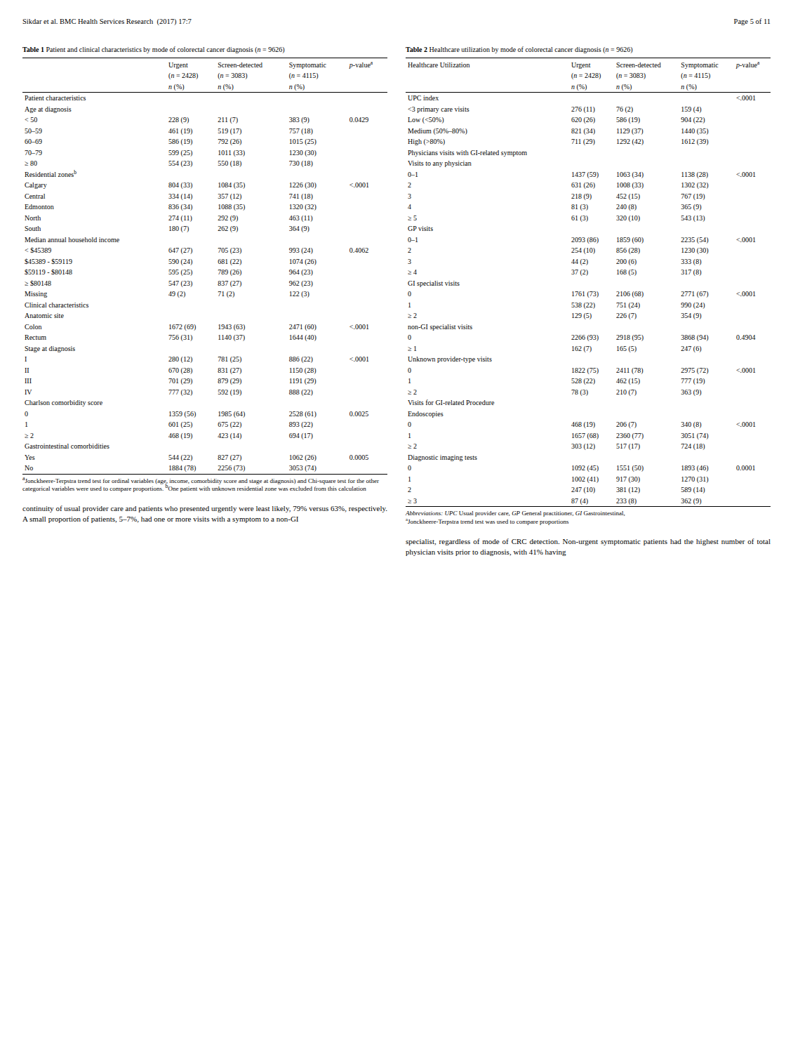Sikdar et al. BMC Health Services Research (2017) 17:7
Page 5 of 11
Table 1 Patient and clinical characteristics by mode of colorectal cancer diagnosis ( n = 9626)
| | Urgent | Screen-detected | Symptomatic | p -value a |
| --- | --- | --- | --- | --- |
| | ( n = 2428) | ( n = 3083) | ( n = 4115) | |
| | n (%) | n (%) | n (%) | |
| Patient characteristics | | | | |
| Age at diagnosis | | | | |
| < 50 | 228 (9) | 211 (7) | 383 (9) | 0.0429 |
| 50–59 | 461 (19) | 519 (17) | 757 (18) | |
| 60–69 | 586 (19) | 792 (26) | 1015 (25) | |
| 70–79 | 599 (25) | 1011 (33) | 1230 (30) | |
| ≥ 80 | 554 (23) | 550 (18) | 730 (18) | |
| Residential zones b | | | | |
| Calgary | 804 (33) | 1084 (35) | 1226 (30) | <.0001 |
| Central | 334 (14) | 357 (12) | 741 (18) | |
| Edmonton | 836 (34) | 1088 (35) | 1320 (32) | |
| North | 274 (11) | 292 (9) | 463 (11) | |
| South | 180 (7) | 262 (9) | 364 (9) | |
| Median annual household income | | | | |
| < $45389 | 647 (27) | 705 (23) | 993 (24) | 0.4062 |
| $45389 - $59119 | 590 (24) | 681 (22) | 1074 (26) | |
| $59119 - $80148 | 595 (25) | 789 (26) | 964 (23) | |
| ≥ $80148 | 547 (23) | 837 (27) | 962 (23) | |
| Missing | 49 (2) | 71 (2) | 122 (3) | |
| Clinical characteristics | | | | |
| Anatomic site | | | | |
| Colon | 1672 (69) | 1943 (63) | 2471 (60) | <.0001 |
| Rectum | 756 (31) | 1140 (37) | 1644 (40) | |
| Stage at diagnosis | | | | |
| I | 280 (12) | 781 (25) | 886 (22) | <.0001 |
| II | 670 (28) | 831 (27) | 1150 (28) | |
| III | 701 (29) | 879 (29) | 1191 (29) | |
| IV | 777 (32) | 592 (19) | 888 (22) | |
| Charlson comorbidity score | | | | |
| 0 | 1359 (56) | 1985 (64) | 2528 (61) | 0.0025 |
| 1 | 601 (25) | 675 (22) | 893 (22) | |
| ≥ 2 | 468 (19) | 423 (14) | 694 (17) | |
| Gastrointestinal comorbidities | | | | |
| Yes | 544 (22) | 827 (27) | 1062 (26) | 0.0005 |
| No | 1884 (78) | 2256 (73) | 3053 (74) | |
aJonckheere-Terpstra trend test for ordinal variables (age, income, comorbidity score and stage at diagnosis) and Chi-square test for the other categorical variables were used to compare proportions. bOne patient with unknown residential zone was excluded from this calculation
continuity of usual provider care and patients who presented urgently were least likely, 79% versus 63%, respectively. A small proportion of patients, 5–7%, had one or more visits with a symptom to a non-GI
Table 2 Healthcare utilization by mode of colorectal cancer diagnosis ( n = 9626)
| Healthcare Utilization | Urgent | Screen-detected | Symptomatic | p -value a |
| --- | --- | --- | --- | --- |
| | ( n = 2428) | ( n = 3083) | ( n = 4115) | |
| | n (%) | n (%) | n (%) | |
| UPC index | | | | <.0001 |
| <3 primary care visits | 276 (11) | 76 (2) | 159 (4) | |
| Low (<50%) | 620 (26) | 586 (19) | 904 (22) | |
| Medium (50%–80%) | 821 (34) | 1129 (37) | 1440 (35) | |
| High (>80%) | 711 (29) | 1292 (42) | 1612 (39) | |
| Physicians visits with GI-related symptom | | | | |
| Visits to any physician | | | | |
| 0–1 | 1437 (59) | 1063 (34) | 1138 (28) | <.0001 |
| 2 | 631 (26) | 1008 (33) | 1302 (32) | |
| 3 | 218 (9) | 452 (15) | 767 (19) | |
| 4 | 81 (3) | 240 (8) | 365 (9) | |
| ≥ 5 | 61 (3) | 320 (10) | 543 (13) | |
| GP visits | | | | |
| 0–1 | 2093 (86) | 1859 (60) | 2235 (54) | <.0001 |
| 2 | 254 (10) | 856 (28) | 1230 (30) | |
| 3 | 44 (2) | 200 (6) | 333 (8) | |
| ≥ 4 | 37 (2) | 168 (5) | 317 (8) | |
| GI specialist visits | | | | |
| 0 | 1761 (73) | 2106 (68) | 2771 (67) | <.0001 |
| 1 | 538 (22) | 751 (24) | 990 (24) | |
| ≥ 2 | 129 (5) | 226 (7) | 354 (9) | |
| non-GI specialist visits | | | | |
| 0 | 2266 (93) | 2918 (95) | 3868 (94) | 0.4904 |
| ≥ 1 | 162 (7) | 165 (5) | 247 (6) | |
| Unknown provider-type visits | | | | |
| 0 | 1822 (75) | 2411 (78) | 2975 (72) | <.0001 |
| 1 | 528 (22) | 462 (15) | 777 (19) | |
| ≥ 2 | 78 (3) | 210 (7) | 363 (9) | |
| Visits for GI-related Procedure | | | | |
| Endoscopies | | | | |
| 0 | 468 (19) | 206 (7) | 340 (8) | <.0001 |
| 1 | 1657 (68) | 2360 (77) | 3051 (74) | |
| ≥ 2 | 303 (12) | 517 (17) | 724 (18) | |
| Diagnostic imaging tests | | | | |
| 0 | 1092 (45) | 1551 (50) | 1893 (46) | 0.0001 |
| 1 | 1002 (41) | 917 (30) | 1270 (31) | |
| 2 | 247 (10) | 381 (12) | 589 (14) | |
| ≥ 3 | 87 (4) | 233 (8) | 362 (9) | |
Abbreviations: UPC Usual provider care, GP General practitioner, GI Gastrointestinal,
aJonckheere-Terpstra trend test was used to compare proportions
specialist, regardless of mode of CRC detection. Non-urgent symptomatic patients had the highest number of total physician visits prior to diagnosis, with 41% having